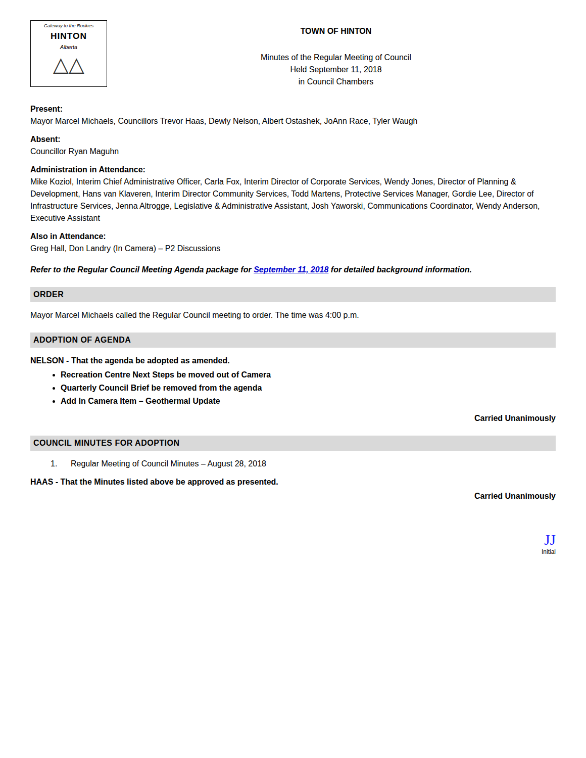Gateway to the Rockies
HINTON
Alberta
△△
TOWN OF HINTON
Minutes of the Regular Meeting of Council
Held September 11, 2018
in Council Chambers
Present:
Mayor Marcel Michaels, Councillors Trevor Haas, Dewly Nelson, Albert Ostashek, JoAnn Race, Tyler Waugh
Absent:
Councillor Ryan Maguhn
Administration in Attendance:
Mike Koziol, Interim Chief Administrative Officer, Carla Fox, Interim Director of Corporate Services, Wendy Jones, Director of Planning & Development, Hans van Klaveren, Interim Director Community Services, Todd Martens, Protective Services Manager, Gordie Lee, Director of Infrastructure Services, Jenna Altrogge, Legislative & Administrative Assistant, Josh Yaworski, Communications Coordinator, Wendy Anderson, Executive Assistant
Also in Attendance:
Greg Hall, Don Landry (In Camera) – P2 Discussions
Refer to the Regular Council Meeting Agenda package for September 11, 2018 for detailed background information.
ORDER
Mayor Marcel Michaels called the Regular Council meeting to order. The time was 4:00 p.m.
ADOPTION OF AGENDA
NELSON - That the agenda be adopted as amended.
Recreation Centre Next Steps be moved out of Camera
Quarterly Council Brief be removed from the agenda
Add In Camera Item – Geothermal Update
Carried Unanimously
COUNCIL MINUTES FOR ADOPTION
1. Regular Meeting of Council Minutes – August 28, 2018
HAAS - That the Minutes listed above be approved as presented.
Carried Unanimously
JJ
Initial